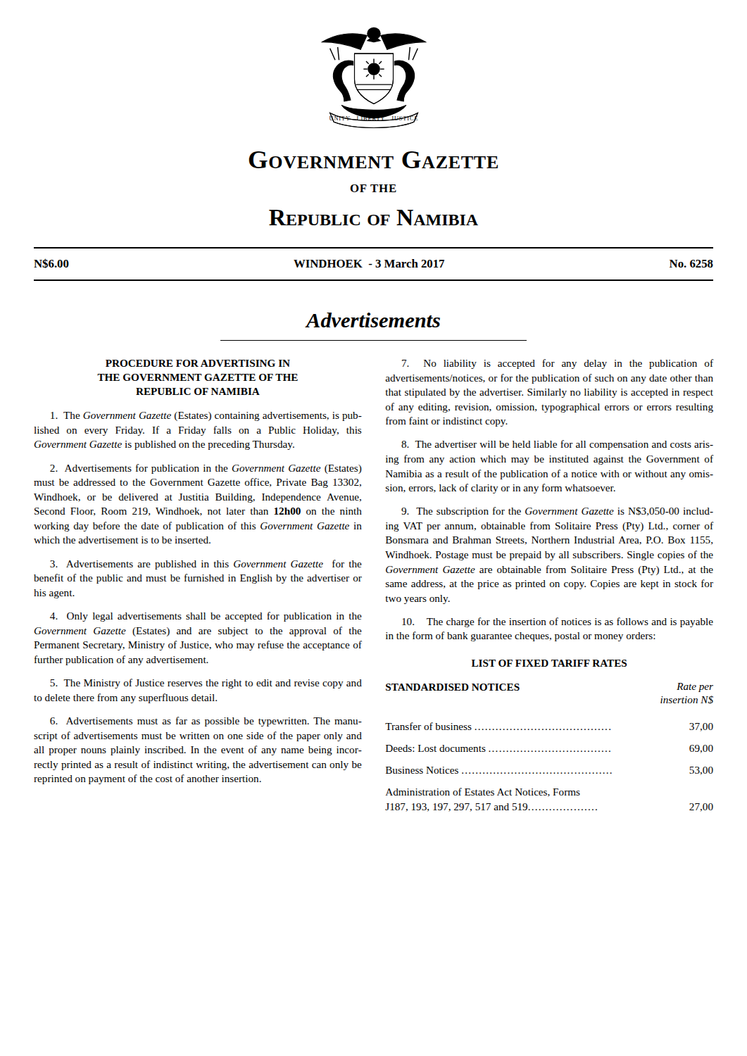UNITY LIBERTY JUSTICE
Government Gazette
OF THE
Republic of Namibia
N$6.00 WINDHOEK - 3 March 2017 No. 6258
Advertisements
Procedure for advertising in
the Government Gazette of the
Republic of Namibia
1. The Government Gazette (Estates) containing advertisements, is published on every Friday. If a Friday falls on a Public Holiday, this Government Gazette is published on the preceding Thursday.
2. Advertisements for publication in the Government Gazette (Estates) must be addressed to the Government Gazette office, Private Bag 13302, Windhoek, or be delivered at Justitia Building, Independence Avenue, Second Floor, Room 219, Windhoek, not later than 12h00 on the ninth working day before the date of publication of this Government Gazette in which the advertisement is to be inserted.
3. Advertisements are published in this Government Gazette for the benefit of the public and must be furnished in English by the advertiser or his agent.
4. Only legal advertisements shall be accepted for publication in the Government Gazette (Estates) and are subject to the approval of the Permanent Secretary, Ministry of Justice, who may refuse the acceptance of further publication of any advertisement.
5. The Ministry of Justice reserves the right to edit and revise copy and to delete there from any superfluous detail.
6. Advertisements must as far as possible be typewritten. The manuscript of advertisements must be written on one side of the paper only and all proper nouns plainly inscribed. In the event of any name being incorrectly printed as a result of indistinct writing, the advertisement can only be reprinted on payment of the cost of another insertion.
7. No liability is accepted for any delay in the publication of advertisements/notices, or for the publication of such on any date other than that stipulated by the advertiser. Similarly no liability is accepted in respect of any editing, revision, omission, typographical errors or errors resulting from faint or indistinct copy.
8. The advertiser will be held liable for all compensation and costs arising from any action which may be instituted against the Government of Namibia as a result of the publication of a notice with or without any omission, errors, lack of clarity or in any form whatsoever.
9. The subscription for the Government Gazette is N$3,050-00 including VAT per annum, obtainable from Solitaire Press (Pty) Ltd., corner of Bonsmara and Brahman Streets, Northern Industrial Area, P.O. Box 1155, Windhoek. Postage must be prepaid by all subscribers. Single copies of the Government Gazette are obtainable from Solitaire Press (Pty) Ltd., at the same address, at the price as printed on copy. Copies are kept in stock for two years only.
10. The charge for the insertion of notices is as follows and is payable in the form of bank guarantee cheques, postal or money orders:
List of Fixed Tariff Rates
STANDARDISED NOTICES Rate per
insertion N$
| Transfer of business ....................................... | 37,00 |
| Deeds: Lost documents ................................... | 69,00 |
| Business Notices ........................................... | 53,00 |
| Administration of Estates Act Notices, Forms J187, 193, 197, 297, 517 and 519 .................... | 27,00 |